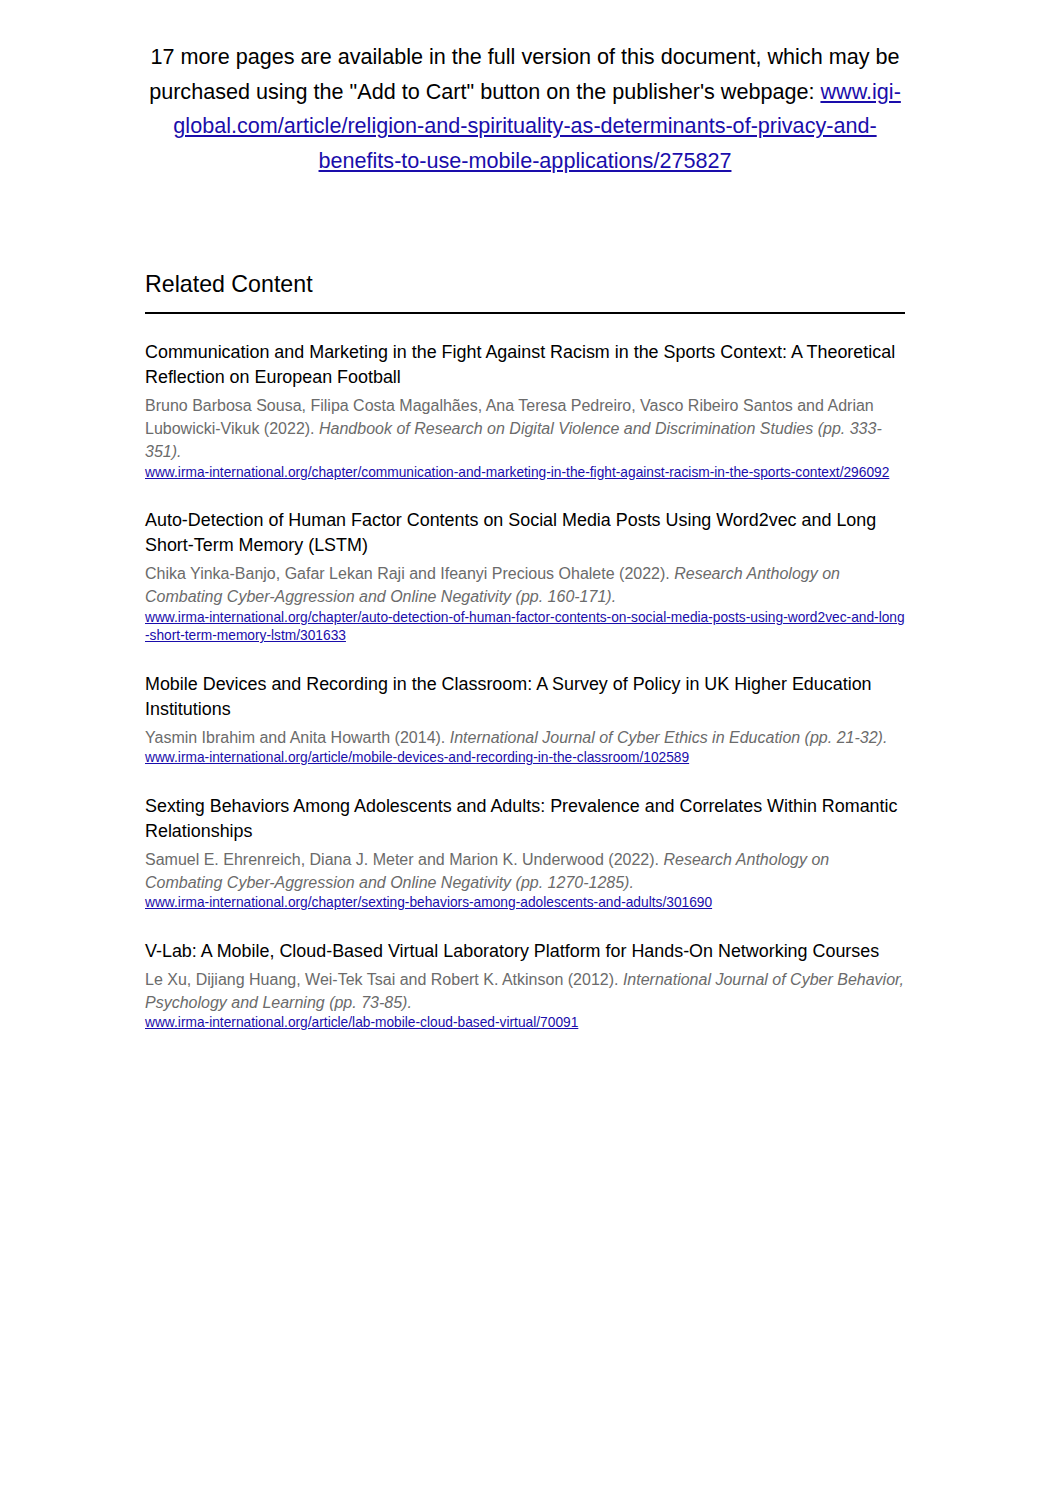17 more pages are available in the full version of this document, which may be purchased using the "Add to Cart" button on the publisher's webpage: www.igi-global.com/article/religion-and-spirituality-as-determinants-of-privacy-and-benefits-to-use-mobile-applications/275827
Related Content
Communication and Marketing in the Fight Against Racism in the Sports Context: A Theoretical Reflection on European Football
Bruno Barbosa Sousa, Filipa Costa Magalhães, Ana Teresa Pedreiro, Vasco Ribeiro Santos and Adrian Lubowicki-Vikuk (2022). Handbook of Research on Digital Violence and Discrimination Studies (pp. 333-351).
www.irma-international.org/chapter/communication-and-marketing-in-the-fight-against-racism-in-the-sports-context/296092
Auto-Detection of Human Factor Contents on Social Media Posts Using Word2vec and Long Short-Term Memory (LSTM)
Chika Yinka-Banjo, Gafar Lekan Raji and Ifeanyi Precious Ohalete (2022). Research Anthology on Combating Cyber-Aggression and Online Negativity (pp. 160-171).
www.irma-international.org/chapter/auto-detection-of-human-factor-contents-on-social-media-posts-using-word2vec-and-long-short-term-memory-lstm/301633
Mobile Devices and Recording in the Classroom: A Survey of Policy in UK Higher Education Institutions
Yasmin Ibrahim and Anita Howarth (2014). International Journal of Cyber Ethics in Education (pp. 21-32).
www.irma-international.org/article/mobile-devices-and-recording-in-the-classroom/102589
Sexting Behaviors Among Adolescents and Adults: Prevalence and Correlates Within Romantic Relationships
Samuel E. Ehrenreich, Diana J. Meter and Marion K. Underwood (2022). Research Anthology on Combating Cyber-Aggression and Online Negativity (pp. 1270-1285).
www.irma-international.org/chapter/sexting-behaviors-among-adolescents-and-adults/301690
V-Lab: A Mobile, Cloud-Based Virtual Laboratory Platform for Hands-On Networking Courses
Le Xu, Dijiang Huang, Wei-Tek Tsai and Robert K. Atkinson (2012). International Journal of Cyber Behavior, Psychology and Learning (pp. 73-85).
www.irma-international.org/article/lab-mobile-cloud-based-virtual/70091